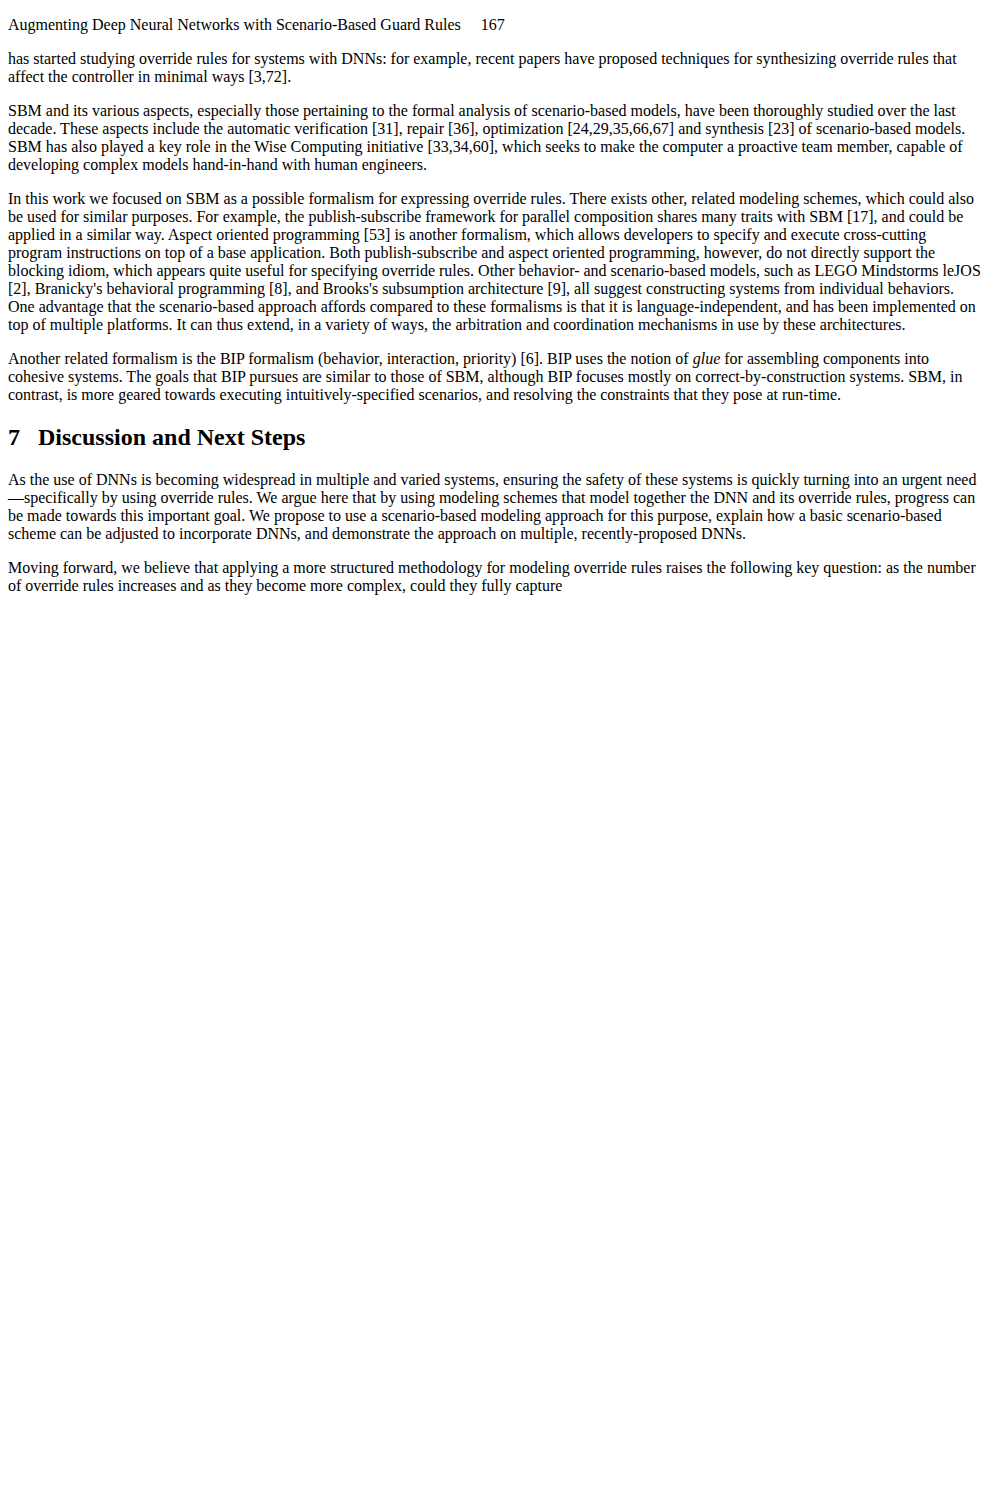Augmenting Deep Neural Networks with Scenario-Based Guard Rules 167
has started studying override rules for systems with DNNs: for example, recent papers have proposed techniques for synthesizing override rules that affect the controller in minimal ways [3,72].
SBM and its various aspects, especially those pertaining to the formal analysis of scenario-based models, have been thoroughly studied over the last decade. These aspects include the automatic verification [31], repair [36], optimization [24,29,35,66,67] and synthesis [23] of scenario-based models. SBM has also played a key role in the Wise Computing initiative [33,34,60], which seeks to make the computer a proactive team member, capable of developing complex models hand-in-hand with human engineers.
In this work we focused on SBM as a possible formalism for expressing override rules. There exists other, related modeling schemes, which could also be used for similar purposes. For example, the publish-subscribe framework for parallel composition shares many traits with SBM [17], and could be applied in a similar way. Aspect oriented programming [53] is another formalism, which allows developers to specify and execute cross-cutting program instructions on top of a base application. Both publish-subscribe and aspect oriented programming, however, do not directly support the blocking idiom, which appears quite useful for specifying override rules. Other behavior- and scenario-based models, such as LEGO Mindstorms leJOS [2], Branicky's behavioral programming [8], and Brooks's subsumption architecture [9], all suggest constructing systems from individual behaviors. One advantage that the scenario-based approach affords compared to these formalisms is that it is language-independent, and has been implemented on top of multiple platforms. It can thus extend, in a variety of ways, the arbitration and coordination mechanisms in use by these architectures.
Another related formalism is the BIP formalism (behavior, interaction, priority) [6]. BIP uses the notion of glue for assembling components into cohesive systems. The goals that BIP pursues are similar to those of SBM, although BIP focuses mostly on correct-by-construction systems. SBM, in contrast, is more geared towards executing intuitively-specified scenarios, and resolving the constraints that they pose at run-time.
7 Discussion and Next Steps
As the use of DNNs is becoming widespread in multiple and varied systems, ensuring the safety of these systems is quickly turning into an urgent need—specifically by using override rules. We argue here that by using modeling schemes that model together the DNN and its override rules, progress can be made towards this important goal. We propose to use a scenario-based modeling approach for this purpose, explain how a basic scenario-based scheme can be adjusted to incorporate DNNs, and demonstrate the approach on multiple, recently-proposed DNNs.
Moving forward, we believe that applying a more structured methodology for modeling override rules raises the following key question: as the number of override rules increases and as they become more complex, could they fully capture